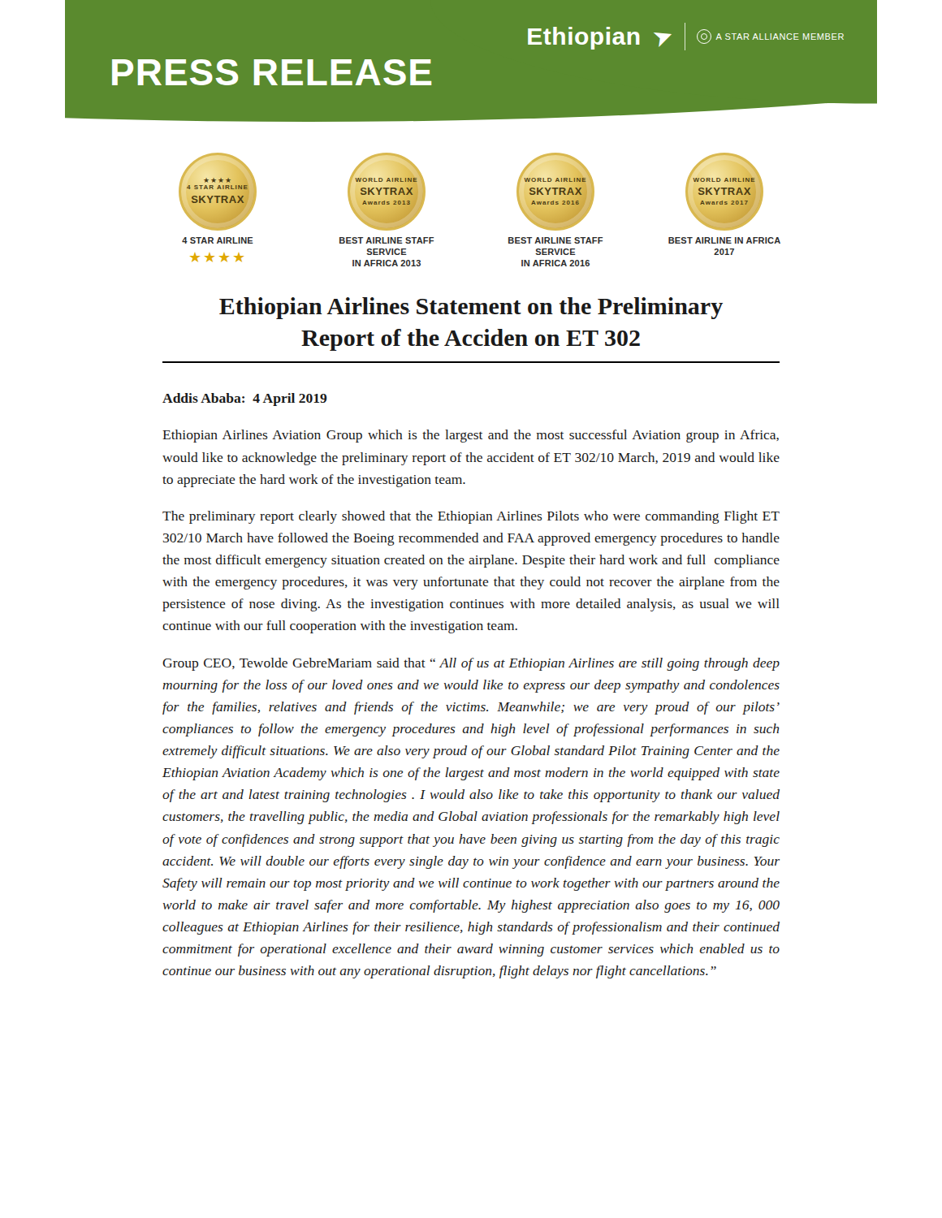PRESS RELEASE
Ethiopian ➤ A Star Alliance Member
★★★★
4 Star Airline
SKYTRAX
4 STAR AIRLINE
★★★★
World Airline
SKYTRAX
Awards 2013
BEST AIRLINE STAFF SERVICEIN AFRICA 2013
World Airline
SKYTRAX
Awards 2016
BEST AIRLINE STAFF SERVICEIN AFRICA 2016
World Airline
SKYTRAX
Awards 2017
BEST AIRLINE IN AFRICA 2017
Ethiopian Airlines Statement on the Preliminary
Report of the Acciden on ET 302
Addis Ababa: 4 April 2019
Ethiopian Airlines Aviation Group which is the largest and the most successful Aviation group in Africa, would like to acknowledge the preliminary report of the accident of ET 302/10 March, 2019 and would like to appreciate the hard work of the investigation team.
The preliminary report clearly showed that the Ethiopian Airlines Pilots who were commanding Flight ET 302/10 March have followed the Boeing recommended and FAA approved emergency procedures to handle the most difficult emergency situation created on the airplane. Despite their hard work and full compliance with the emergency procedures, it was very unfortunate that they could not recover the airplane from the persistence of nose diving. As the investigation continues with more detailed analysis, as usual we will continue with our full cooperation with the investigation team.
Group CEO, Tewolde GebreMariam said that “ All of us at Ethiopian Airlines are still going through deep mourning for the loss of our loved ones and we would like to express our deep sympathy and condolences for the families, relatives and friends of the victims. Meanwhile; we are very proud of our pilots’ compliances to follow the emergency procedures and high level of professional performances in such extremely difficult situations. We are also very proud of our Global standard Pilot Training Center and the Ethiopian Aviation Academy which is one of the largest and most modern in the world equipped with state of the art and latest training technologies . I would also like to take this opportunity to thank our valued customers, the travelling public, the media and Global aviation professionals for the remarkably high level of vote of confidences and strong support that you have been giving us starting from the day of this tragic accident. We will double our efforts every single day to win your confidence and earn your business. Your Safety will remain our top most priority and we will continue to work together with our partners around the world to make air travel safer and more comfortable. My highest appreciation also goes to my 16, 000 colleagues at Ethiopian Airlines for their resilience, high standards of professionalism and their continued commitment for operational excellence and their award winning customer services which enabled us to continue our business with out any operational disruption, flight delays nor flight cancellations.”